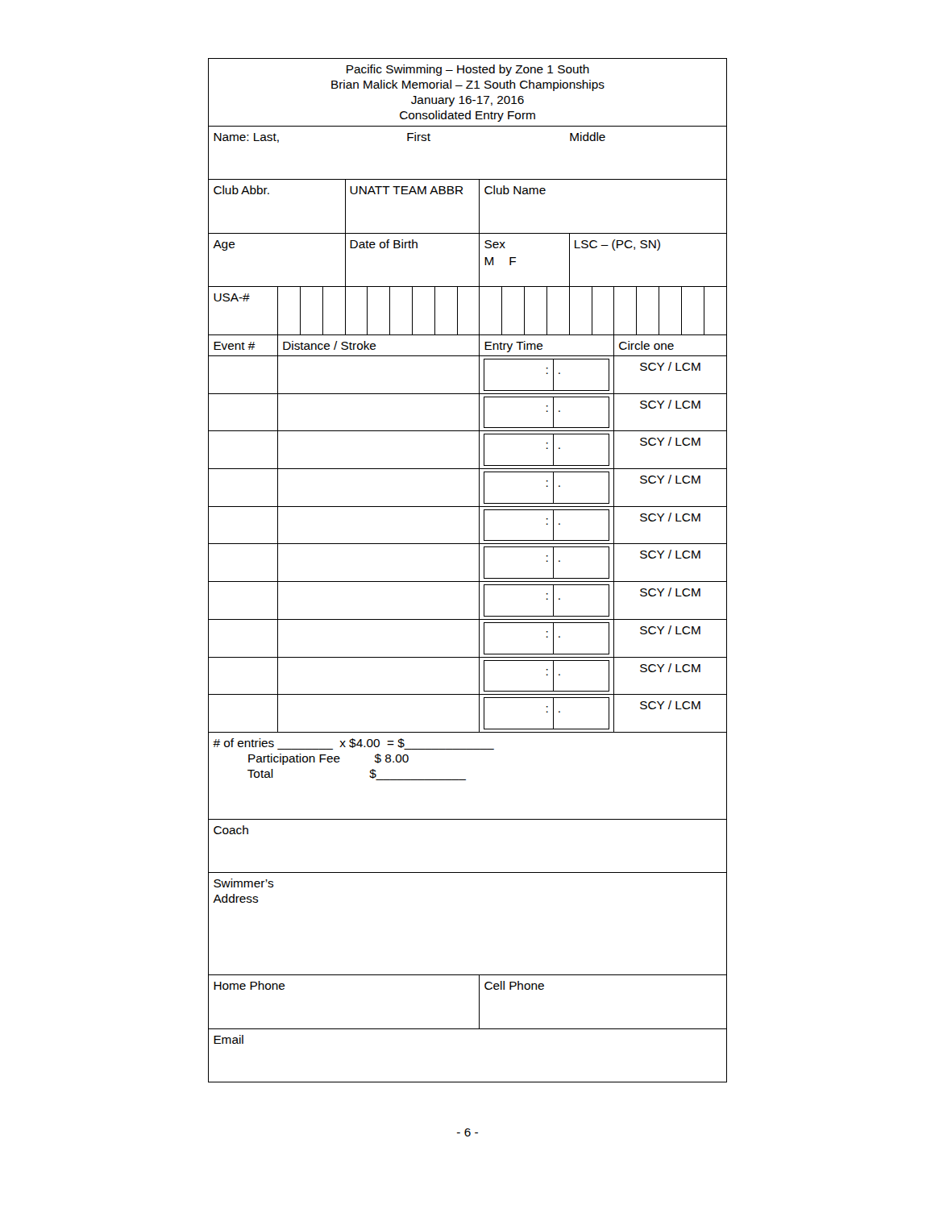| Pacific Swimming – Hosted by Zone 1 South Brian Malick Memorial – Z1 South Championships January 16-17, 2016 Consolidated Entry Form |
| Name: Last, First Middle |
| Club Abbr. | UNATT TEAM ABBR | Club Name |
| Age | Date of Birth | Sex M F | LSC – (PC, SN) |
| USA-# | | | | | | | | | | | | | | | | | | | | |
| Event # | Distance / Stroke | Entry Time | Circle one |
| | | / : / . / | SCY / LCM |
| | | / : / . / | SCY / LCM |
| | | / : / . / | SCY / LCM |
| | | / : / . / | SCY / LCM |
| | | / : / . / | SCY / LCM |
| | | / : / . / | SCY / LCM |
| | | / : / . / | SCY / LCM |
| | | / : / . / | SCY / LCM |
| | | / : / . / | SCY / LCM |
| | | / : / . / | SCY / LCM |
| # of entries ________ x $4.00 = $_____________ Participation Fee $ 8.00 Total $_____________ |
| Coach |
| Swimmer’s Address |
| Home Phone | Cell Phone |
| Email |
- 6 -